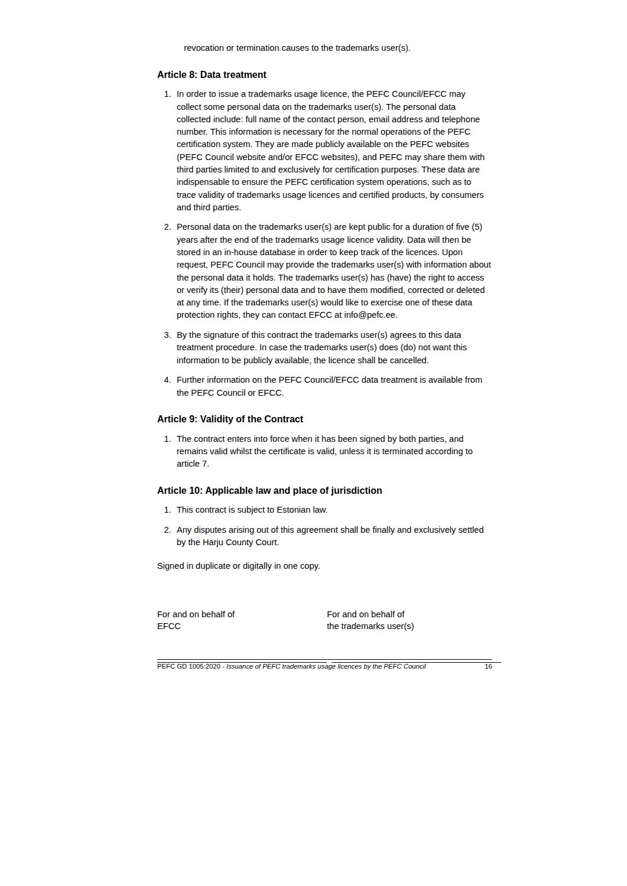revocation or termination causes to the trademarks user(s).
Article 8: Data treatment
In order to issue a trademarks usage licence, the PEFC Council/EFCC may collect some personal data on the trademarks user(s). The personal data collected include: full name of the contact person, email address and telephone number. This information is necessary for the normal operations of the PEFC certification system. They are made publicly available on the PEFC websites (PEFC Council website and/or EFCC websites), and PEFC may share them with third parties limited to and exclusively for certification purposes. These data are indispensable to ensure the PEFC certification system operations, such as to trace validity of trademarks usage licences and certified products, by consumers and third parties.
Personal data on the trademarks user(s) are kept public for a duration of five (5) years after the end of the trademarks usage licence validity. Data will then be stored in an in-house database in order to keep track of the licences. Upon request, PEFC Council may provide the trademarks user(s) with information about the personal data it holds. The trademarks user(s) has (have) the right to access or verify its (their) personal data and to have them modified, corrected or deleted at any time. If the trademarks user(s) would like to exercise one of these data protection rights, they can contact EFCC at info@pefc.ee.
By the signature of this contract the trademarks user(s) agrees to this data treatment procedure. In case the trademarks user(s) does (do) not want this information to be publicly available, the licence shall be cancelled.
Further information on the PEFC Council/EFCC data treatment is available from the PEFC Council or EFCC.
Article 9: Validity of the Contract
The contract enters into force when it has been signed by both parties, and remains valid whilst the certificate is valid, unless it is terminated according to article 7.
Article 10: Applicable law and place of jurisdiction
This contract is subject to Estonian law.
Any disputes arising out of this agreement shall be finally and exclusively settled by the Harju County Court.
Signed in duplicate or digitally in one copy.
For and on behalf of
EFCC
For and on behalf of
the trademarks user(s)
PEFC GD 1005:2020 - Issuance of PEFC trademarks usage licences by the PEFC Council
16